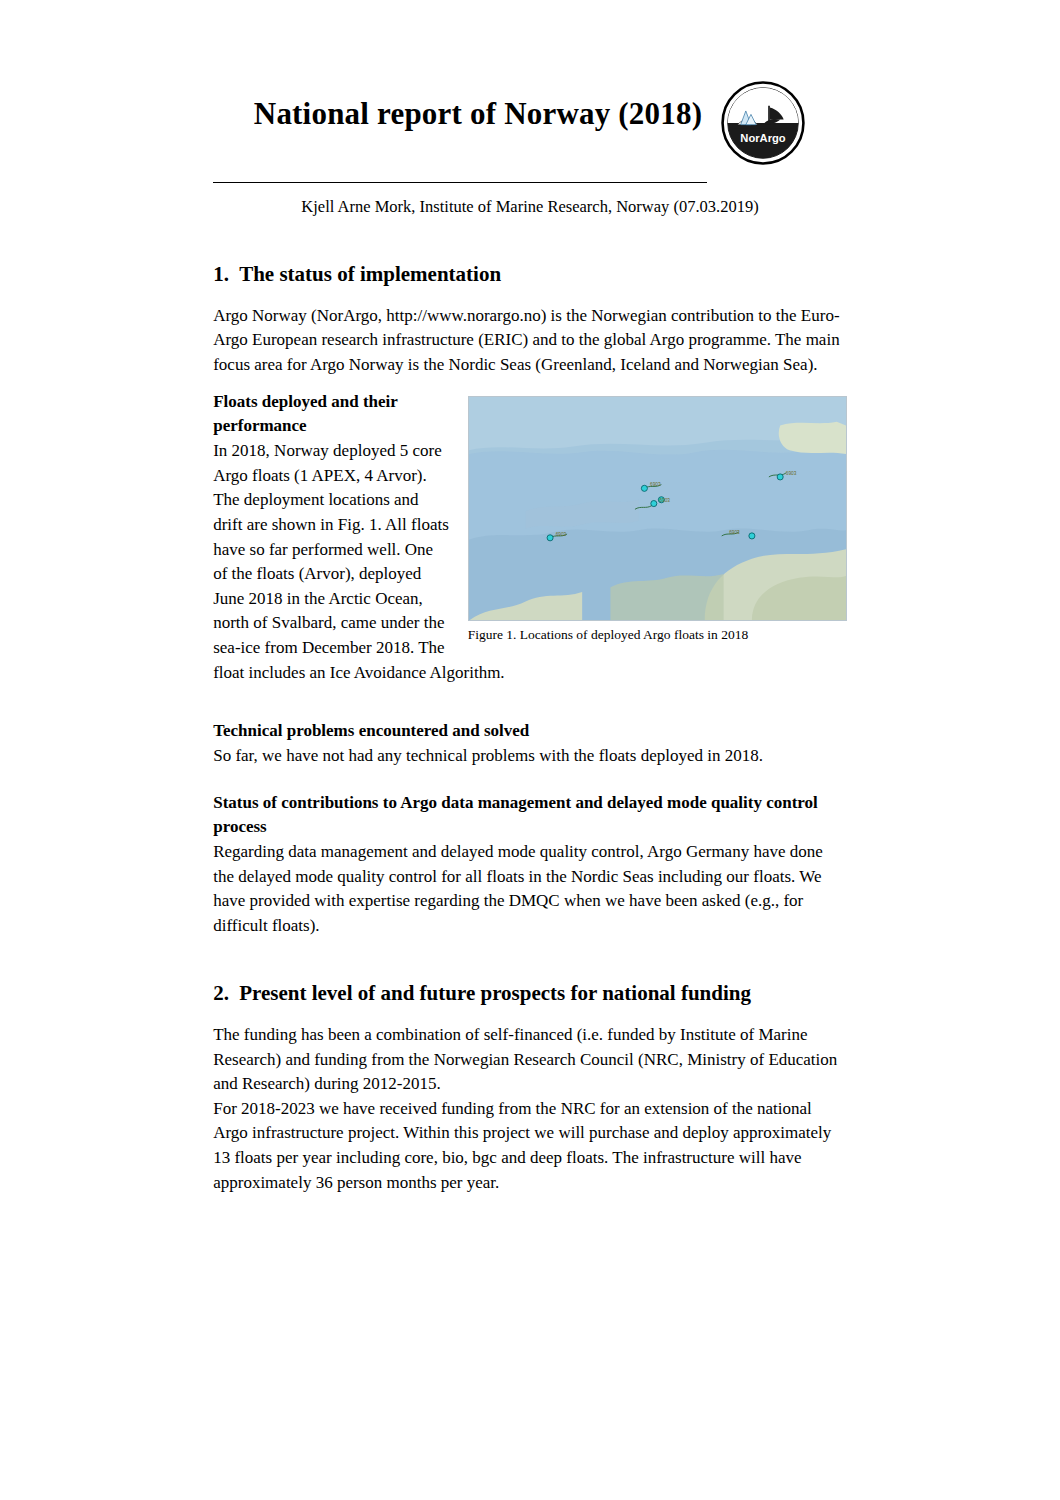National report of Norway (2018)
NorArgo
Kjell Arne Mork, Institute of Marine Research, Norway (07.03.2019)
1. The status of implementation
Argo Norway (NorArgo, http://www.norargo.no) is the Norwegian contribution to the Euro-Argo European research infrastructure (ERIC) and to the global Argo programme. The main focus area for Argo Norway is the Nordic Seas (Greenland, Iceland and Norwegian Sea).
6903 6903 6903 6903 6903
Figure 1. Locations of deployed Argo floats in 2018
Floats deployed and their performance
In 2018, Norway deployed 5 core Argo floats (1 APEX, 4 Arvor). The deployment locations and drift are shown in Fig. 1. All floats have so far performed well. One of the floats (Arvor), deployed June 2018 in the Arctic Ocean, north of Svalbard, came under the sea-ice from December 2018. The float includes an Ice Avoidance Algorithm.
Technical problems encountered and solved
So far, we have not had any technical problems with the floats deployed in 2018.
Status of contributions to Argo data management and delayed mode quality control process
Regarding data management and delayed mode quality control, Argo Germany have done the delayed mode quality control for all floats in the Nordic Seas including our floats. We have provided with expertise regarding the DMQC when we have been asked (e.g., for difficult floats).
2. Present level of and future prospects for national funding
The funding has been a combination of self-financed (i.e. funded by Institute of Marine Research) and funding from the Norwegian Research Council (NRC, Ministry of Education and Research) during 2012-2015.
For 2018-2023 we have received funding from the NRC for an extension of the national Argo infrastructure project. Within this project we will purchase and deploy approximately 13 floats per year including core, bio, bgc and deep floats. The infrastructure will have approximately 36 person months per year.